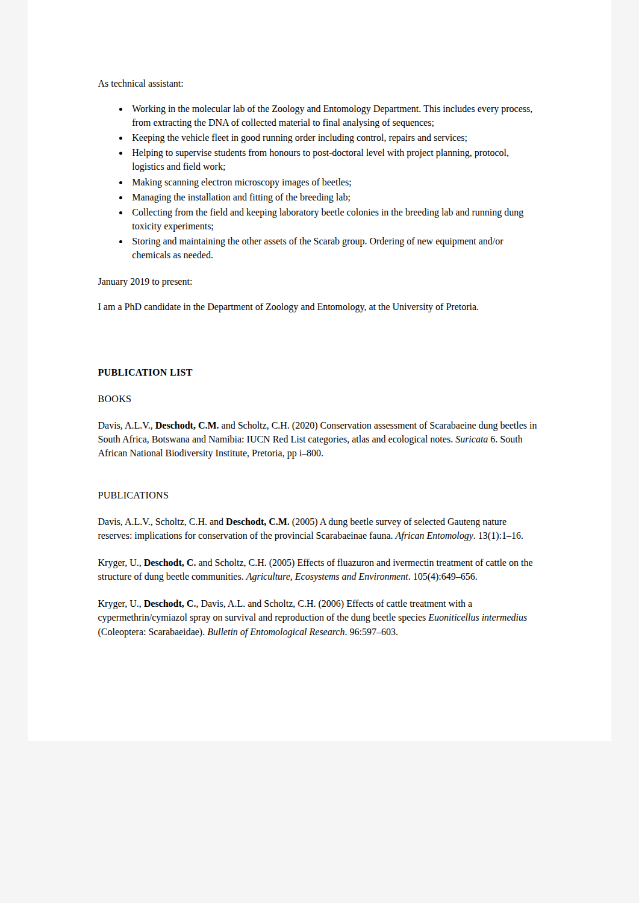As technical assistant:
Working in the molecular lab of the Zoology and Entomology Department. This includes every process, from extracting the DNA of collected material to final analysing of sequences;
Keeping the vehicle fleet in good running order including control, repairs and services;
Helping to supervise students from honours to post-doctoral level with project planning, protocol, logistics and field work;
Making scanning electron microscopy images of beetles;
Managing the installation and fitting of the breeding lab;
Collecting from the field and keeping laboratory beetle colonies in the breeding lab and running dung toxicity experiments;
Storing and maintaining the other assets of the Scarab group. Ordering of new equipment and/or chemicals as needed.
January 2019 to present:
I am a PhD candidate in the Department of Zoology and Entomology, at the University of Pretoria.
PUBLICATION LIST
BOOKS
Davis, A.L.V., Deschodt, C.M. and Scholtz, C.H. (2020) Conservation assessment of Scarabaeine dung beetles in South Africa, Botswana and Namibia: IUCN Red List categories, atlas and ecological notes. Suricata 6. South African National Biodiversity Institute, Pretoria, pp i–800.
PUBLICATIONS
Davis, A.L.V., Scholtz, C.H. and Deschodt, C.M. (2005) A dung beetle survey of selected Gauteng nature reserves: implications for conservation of the provincial Scarabaeinae fauna. African Entomology. 13(1):1–16.
Kryger, U., Deschodt, C. and Scholtz, C.H. (2005) Effects of fluazuron and ivermectin treatment of cattle on the structure of dung beetle communities. Agriculture, Ecosystems and Environment. 105(4):649–656.
Kryger, U., Deschodt, C., Davis, A.L. and Scholtz, C.H. (2006) Effects of cattle treatment with a cypermethrin/cymiazol spray on survival and reproduction of the dung beetle species Euoniticellus intermedius (Coleoptera: Scarabaeidae). Bulletin of Entomological Research. 96:597–603.